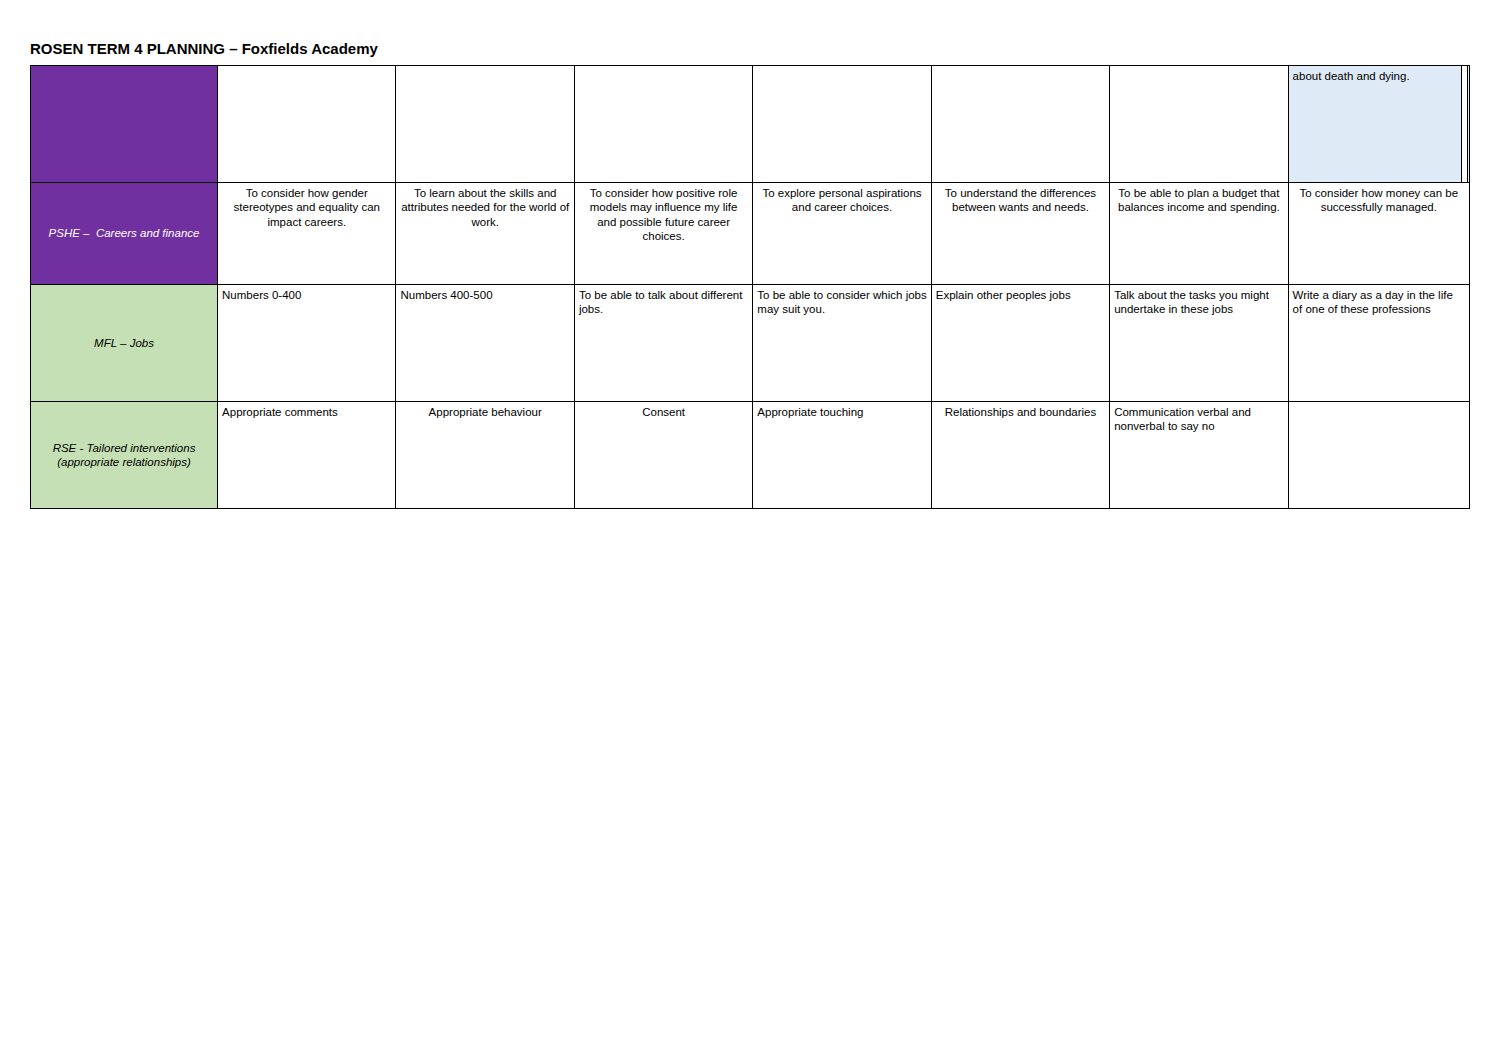ROSEN TERM 4 PLANNING – Foxfields Academy
| | | | | | | | about death and dying. |
| PSHE – Careers and finance | To consider how gender stereotypes and equality can impact careers. | To learn about the skills and attributes needed for the world of work. | To consider how positive role models may influence my life and possible future career choices. | To explore personal aspirations and career choices. | To understand the differences between wants and needs. | To be able to plan a budget that balances income and spending. | To consider how money can be successfully managed. |
| MFL – Jobs | Numbers 0-400 | Numbers 400-500 | To be able to talk about different jobs. | To be able to consider which jobs may suit you. | Explain other peoples jobs | Talk about the tasks you might undertake in these jobs | Write a diary as a day in the life of one of these professions |
| RSE - Tailored interventions (appropriate relationships) | Appropriate comments | Appropriate behaviour | Consent | Appropriate touching | Relationships and boundaries | Communication verbal and nonverbal to say no | |